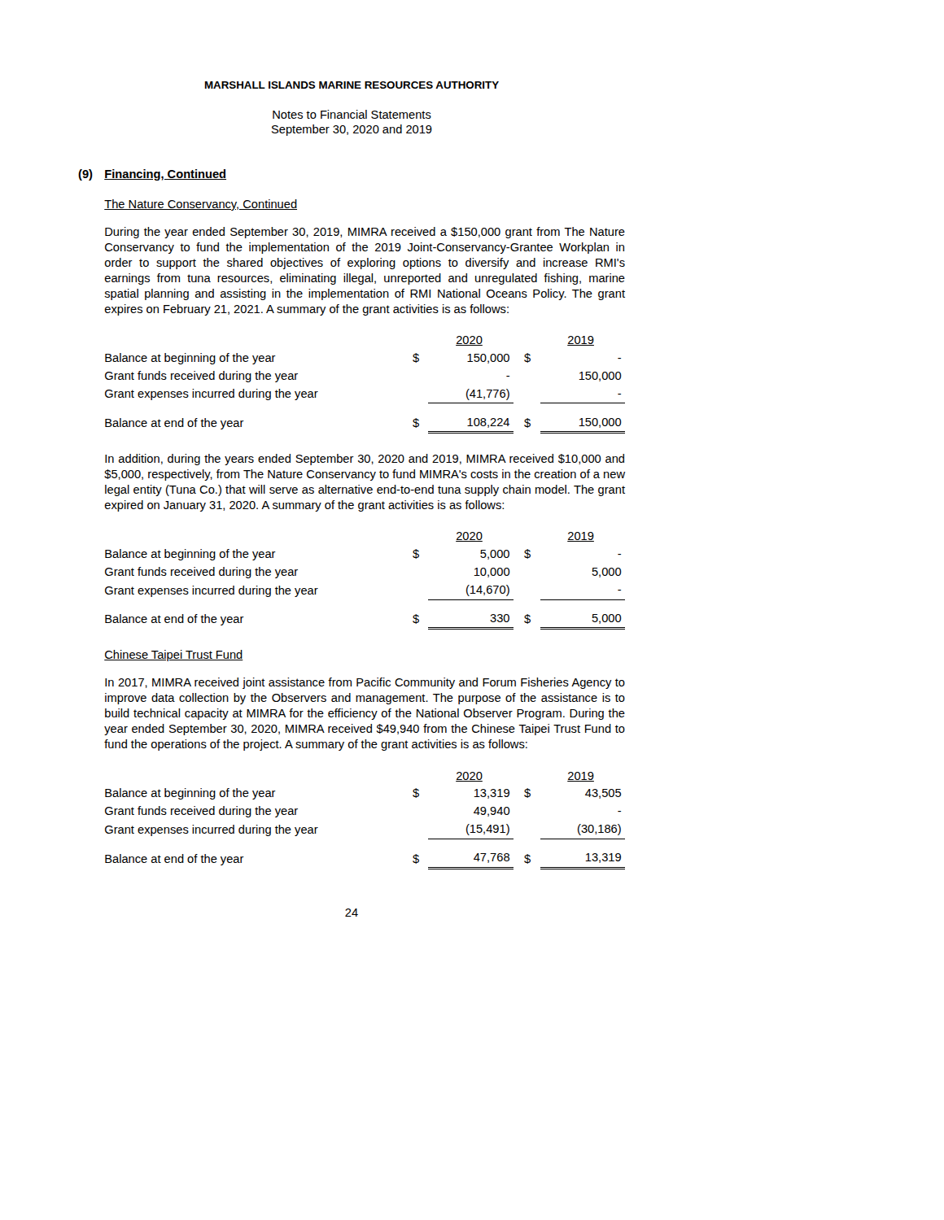MARSHALL ISLANDS MARINE RESOURCES AUTHORITY
Notes to Financial Statements
September 30, 2020 and 2019
(9) Financing, Continued
The Nature Conservancy, Continued
During the year ended September 30, 2019, MIMRA received a $150,000 grant from The Nature Conservancy to fund the implementation of the 2019 Joint-Conservancy-Grantee Workplan in order to support the shared objectives of exploring options to diversify and increase RMI's earnings from tuna resources, eliminating illegal, unreported and unregulated fishing, marine spatial planning and assisting in the implementation of RMI National Oceans Policy. The grant expires on February 21, 2021. A summary of the grant activities is as follows:
| | | 2020 | | | 2019 |
| Balance at beginning of the year | $ | 150,000 | | $ | - |
| Grant funds received during the year | | - | | | 150,000 |
| Grant expenses incurred during the year | | (41,776) | | | - |
| Balance at end of the year | $ | 108,224 | | $ | 150,000 |
In addition, during the years ended September 30, 2020 and 2019, MIMRA received $10,000 and $5,000, respectively, from The Nature Conservancy to fund MIMRA's costs in the creation of a new legal entity (Tuna Co.) that will serve as alternative end-to-end tuna supply chain model. The grant expired on January 31, 2020. A summary of the grant activities is as follows:
| | | 2020 | | | 2019 |
| Balance at beginning of the year | $ | 5,000 | | $ | - |
| Grant funds received during the year | | 10,000 | | | 5,000 |
| Grant expenses incurred during the year | | (14,670) | | | - |
| Balance at end of the year | $ | 330 | | $ | 5,000 |
Chinese Taipei Trust Fund
In 2017, MIMRA received joint assistance from Pacific Community and Forum Fisheries Agency to improve data collection by the Observers and management. The purpose of the assistance is to build technical capacity at MIMRA for the efficiency of the National Observer Program. During the year ended September 30, 2020, MIMRA received $49,940 from the Chinese Taipei Trust Fund to fund the operations of the project. A summary of the grant activities is as follows:
| | | 2020 | | | 2019 |
| Balance at beginning of the year | $ | 13,319 | | $ | 43,505 |
| Grant funds received during the year | | 49,940 | | | - |
| Grant expenses incurred during the year | | (15,491) | | | (30,186) |
| Balance at end of the year | $ | 47,768 | | $ | 13,319 |
24